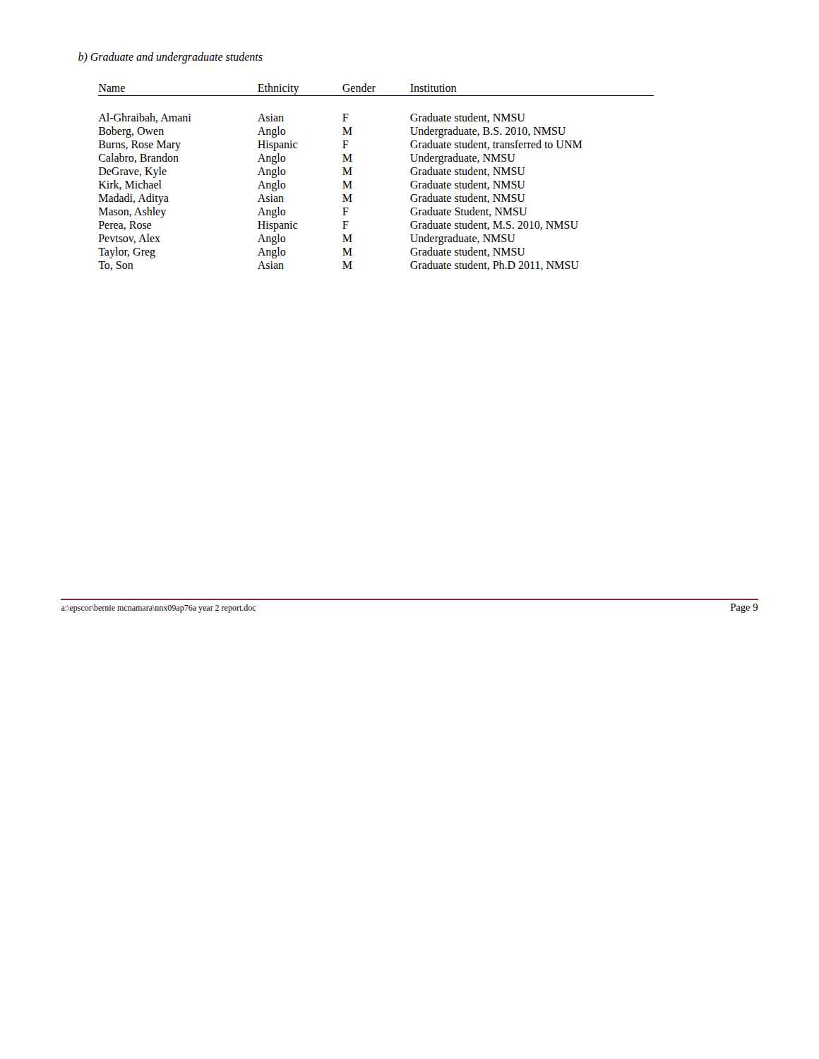b) Graduate and undergraduate students
| Name | Ethnicity | Gender | Institution |
| --- | --- | --- | --- |
| Al-Ghraibah, Amani | Asian | F | Graduate student, NMSU |
| Boberg, Owen | Anglo | M | Undergraduate, B.S. 2010, NMSU |
| Burns, Rose Mary | Hispanic | F | Graduate student, transferred to UNM |
| Calabro, Brandon | Anglo | M | Undergraduate, NMSU |
| DeGrave, Kyle | Anglo | M | Graduate student, NMSU |
| Kirk, Michael | Anglo | M | Graduate student, NMSU |
| Madadi, Aditya | Asian | M | Graduate student, NMSU |
| Mason, Ashley | Anglo | F | Graduate Student, NMSU |
| Perea, Rose | Hispanic | F | Graduate student, M.S. 2010, NMSU |
| Pevtsov, Alex | Anglo | M | Undergraduate, NMSU |
| Taylor, Greg | Anglo | M | Graduate student, NMSU |
| To, Son | Asian | M | Graduate student, Ph.D 2011, NMSU |
a:\epscor\bernie mcnamara\nnx09ap76a year 2 report.doc Page 9